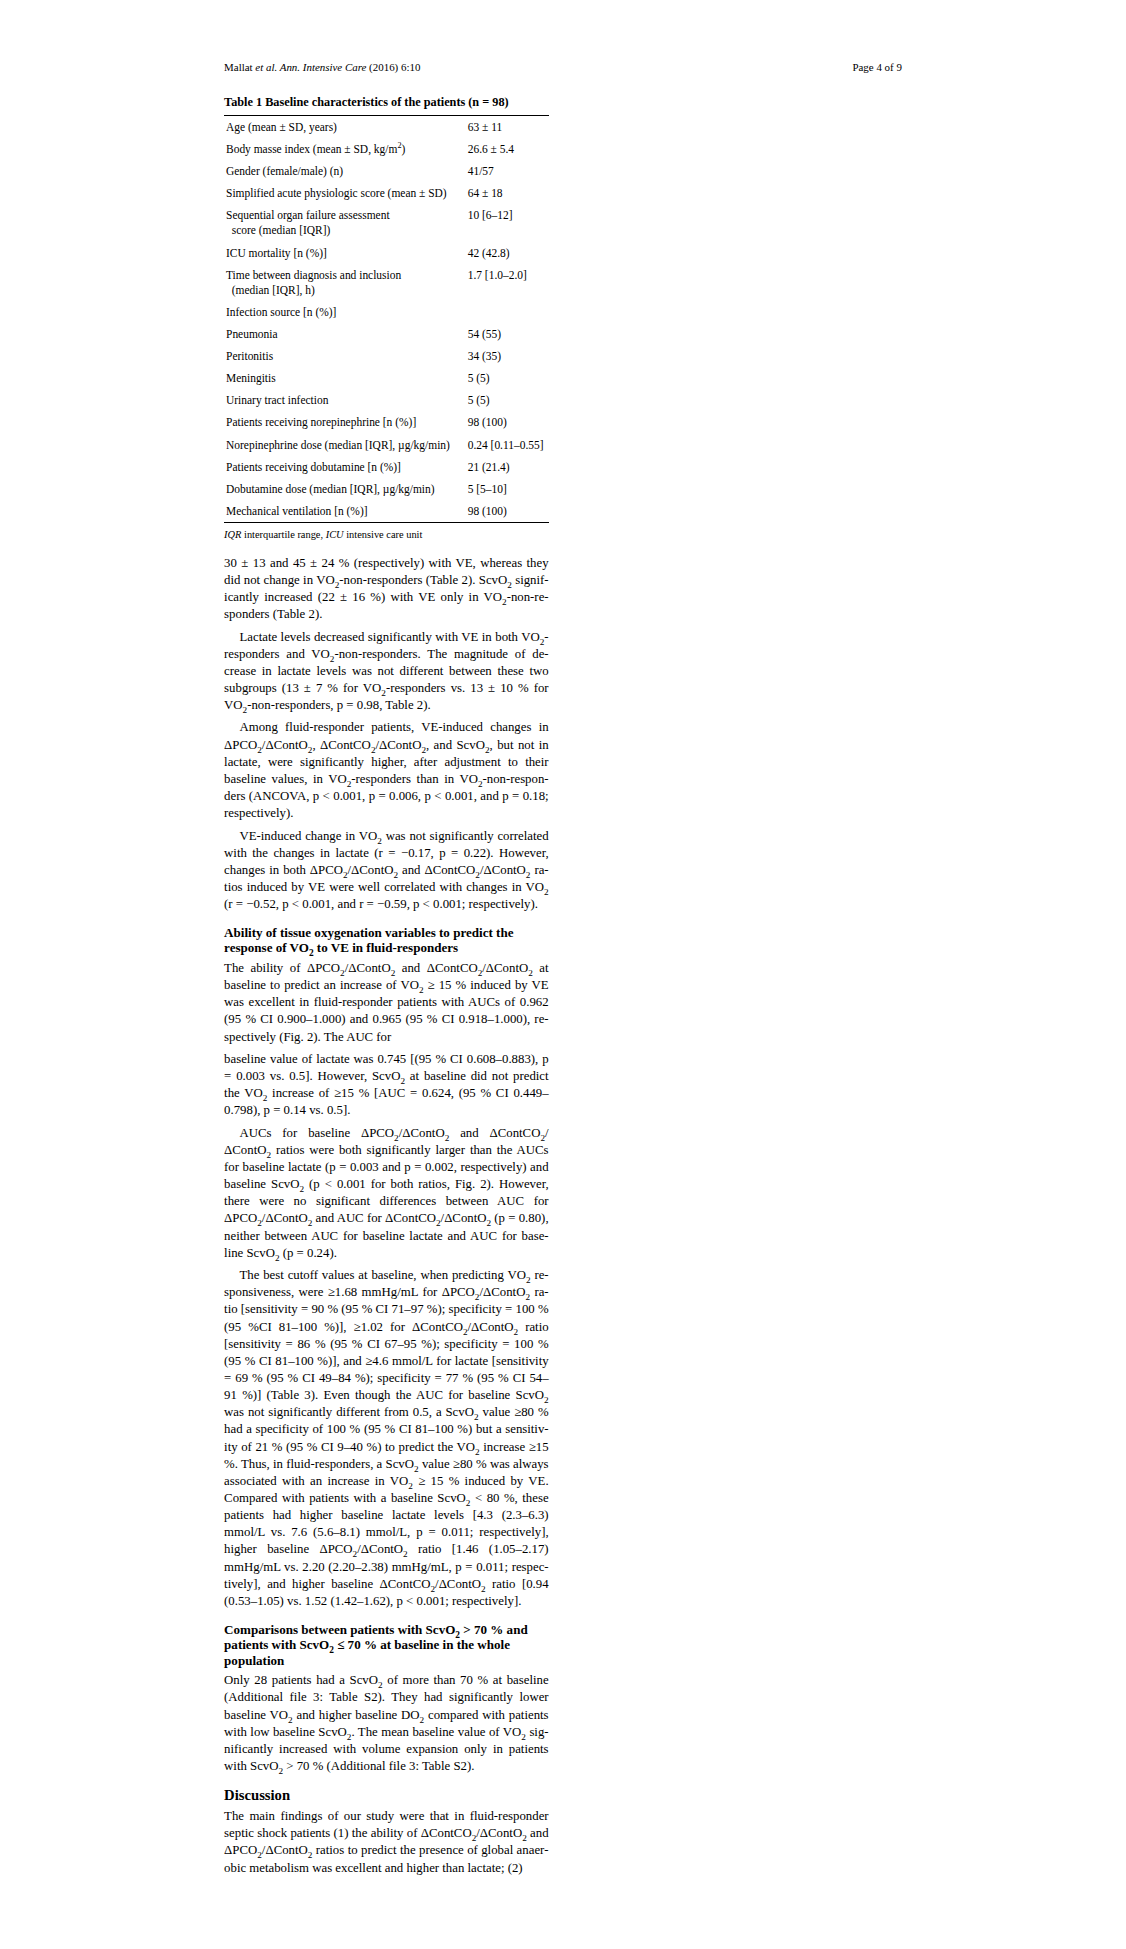Mallat et al. Ann. Intensive Care (2016) 6:10
Page 4 of 9
Table 1 Baseline characteristics of the patients (n = 98)
| Age (mean ± SD, years) | 63 ± 11 |
| Body masse index (mean ± SD, kg/m 2 ) | 26.6 ± 5.4 |
| Gender (female/male) (n) | 41/57 |
| Simplified acute physiologic score (mean ± SD) | 64 ± 18 |
| Sequential organ failure assessment score (median [IQR]) | 10 [6–12] |
| ICU mortality [n (%)] | 42 (42.8) |
| Time between diagnosis and inclusion (median [IQR], h) | 1.7 [1.0–2.0] |
| Infection source [n (%)] | |
| Pneumonia | 54 (55) |
| Peritonitis | 34 (35) |
| Meningitis | 5 (5) |
| Urinary tract infection | 5 (5) |
| Patients receiving norepinephrine [n (%)] | 98 (100) |
| Norepinephrine dose (median [IQR], µg/kg/min) | 0.24 [0.11–0.55] |
| Patients receiving dobutamine [n (%)] | 21 (21.4) |
| Dobutamine dose (median [IQR], µg/kg/min) | 5 [5–10] |
| Mechanical ventilation [n (%)] | 98 (100) |
IQR interquartile range, ICU intensive care unit
30 ± 13 and 45 ± 24 % (respectively) with VE, whereas they did not change in VO2-non-responders (Table 2). ScvO2 significantly increased (22 ± 16 %) with VE only in VO2-non-responders (Table 2).
Lactate levels decreased significantly with VE in both VO2-responders and VO2-non-responders. The magnitude of decrease in lactate levels was not different between these two subgroups (13 ± 7 % for VO2-responders vs. 13 ± 10 % for VO2-non-responders, p = 0.98, Table 2).
Among fluid-responder patients, VE-induced changes in ΔPCO2/ΔContO2, ΔContCO2/ΔContO2, and ScvO2, but not in lactate, were significantly higher, after adjustment to their baseline values, in VO2-responders than in VO2-non-responders (ANCOVA, p < 0.001, p = 0.006, p < 0.001, and p = 0.18; respectively).
VE-induced change in VO2 was not significantly correlated with the changes in lactate (r = −0.17, p = 0.22). However, changes in both ΔPCO2/ΔContO2 and ΔContCO2/ΔContO2 ratios induced by VE were well correlated with changes in VO2 (r = −0.52, p < 0.001, and r = −0.59, p < 0.001; respectively).
Ability of tissue oxygenation variables to predict the response of VO2 to VE in fluid-responders
The ability of ΔPCO2/ΔContO2 and ΔContCO2/ΔContO2 at baseline to predict an increase of VO2 ≥ 15 % induced by VE was excellent in fluid-responder patients with AUCs of 0.962 (95 % CI 0.900–1.000) and 0.965 (95 % CI 0.918–1.000), respectively (Fig. 2). The AUC for
baseline value of lactate was 0.745 [(95 % CI 0.608–0.883), p = 0.003 vs. 0.5]. However, ScvO2 at baseline did not predict the VO2 increase of ≥15 % [AUC = 0.624, (95 % CI 0.449–0.798), p = 0.14 vs. 0.5].
AUCs for baseline ΔPCO2/ΔContO2 and ΔContCO2/ΔContO2 ratios were both significantly larger than the AUCs for baseline lactate (p = 0.003 and p = 0.002, respectively) and baseline ScvO2 (p < 0.001 for both ratios, Fig. 2). However, there were no significant differences between AUC for ΔPCO2/ΔContO2 and AUC for ΔContCO2/ΔContO2 (p = 0.80), neither between AUC for baseline lactate and AUC for baseline ScvO2 (p = 0.24).
The best cutoff values at baseline, when predicting VO2 responsiveness, were ≥1.68 mmHg/mL for ΔPCO2/ΔContO2 ratio [sensitivity = 90 % (95 % CI 71–97 %); specificity = 100 % (95 %CI 81–100 %)], ≥1.02 for ΔContCO2/ΔContO2 ratio [sensitivity = 86 % (95 % CI 67–95 %); specificity = 100 % (95 % CI 81–100 %)], and ≥4.6 mmol/L for lactate [sensitivity = 69 % (95 % CI 49–84 %); specificity = 77 % (95 % CI 54–91 %)] (Table 3). Even though the AUC for baseline ScvO2 was not significantly different from 0.5, a ScvO2 value ≥80 % had a specificity of 100 % (95 % CI 81–100 %) but a sensitivity of 21 % (95 % CI 9–40 %) to predict the VO2 increase ≥15 %. Thus, in fluid-responders, a ScvO2 value ≥80 % was always associated with an increase in VO2 ≥ 15 % induced by VE. Compared with patients with a baseline ScvO2 < 80 %, these patients had higher baseline lactate levels [4.3 (2.3–6.3) mmol/L vs. 7.6 (5.6–8.1) mmol/L, p = 0.011; respectively], higher baseline ΔPCO2/ΔContO2 ratio [1.46 (1.05–2.17) mmHg/mL vs. 2.20 (2.20–2.38) mmHg/mL, p = 0.011; respectively], and higher baseline ΔContCO2/ΔContO2 ratio [0.94 (0.53–1.05) vs. 1.52 (1.42–1.62), p < 0.001; respectively].
Comparisons between patients with ScvO2 > 70 % and patients with ScvO2 ≤ 70 % at baseline in the whole population
Only 28 patients had a ScvO2 of more than 70 % at baseline (Additional file 3: Table S2). They had significantly lower baseline VO2 and higher baseline DO2 compared with patients with low baseline ScvO2. The mean baseline value of VO2 significantly increased with volume expansion only in patients with ScvO2 > 70 % (Additional file 3: Table S2).
Discussion
The main findings of our study were that in fluid-responder septic shock patients (1) the ability of ΔContCO2/ΔContO2 and ΔPCO2/ΔContO2 ratios to predict the presence of global anaerobic metabolism was excellent and higher than lactate; (2)